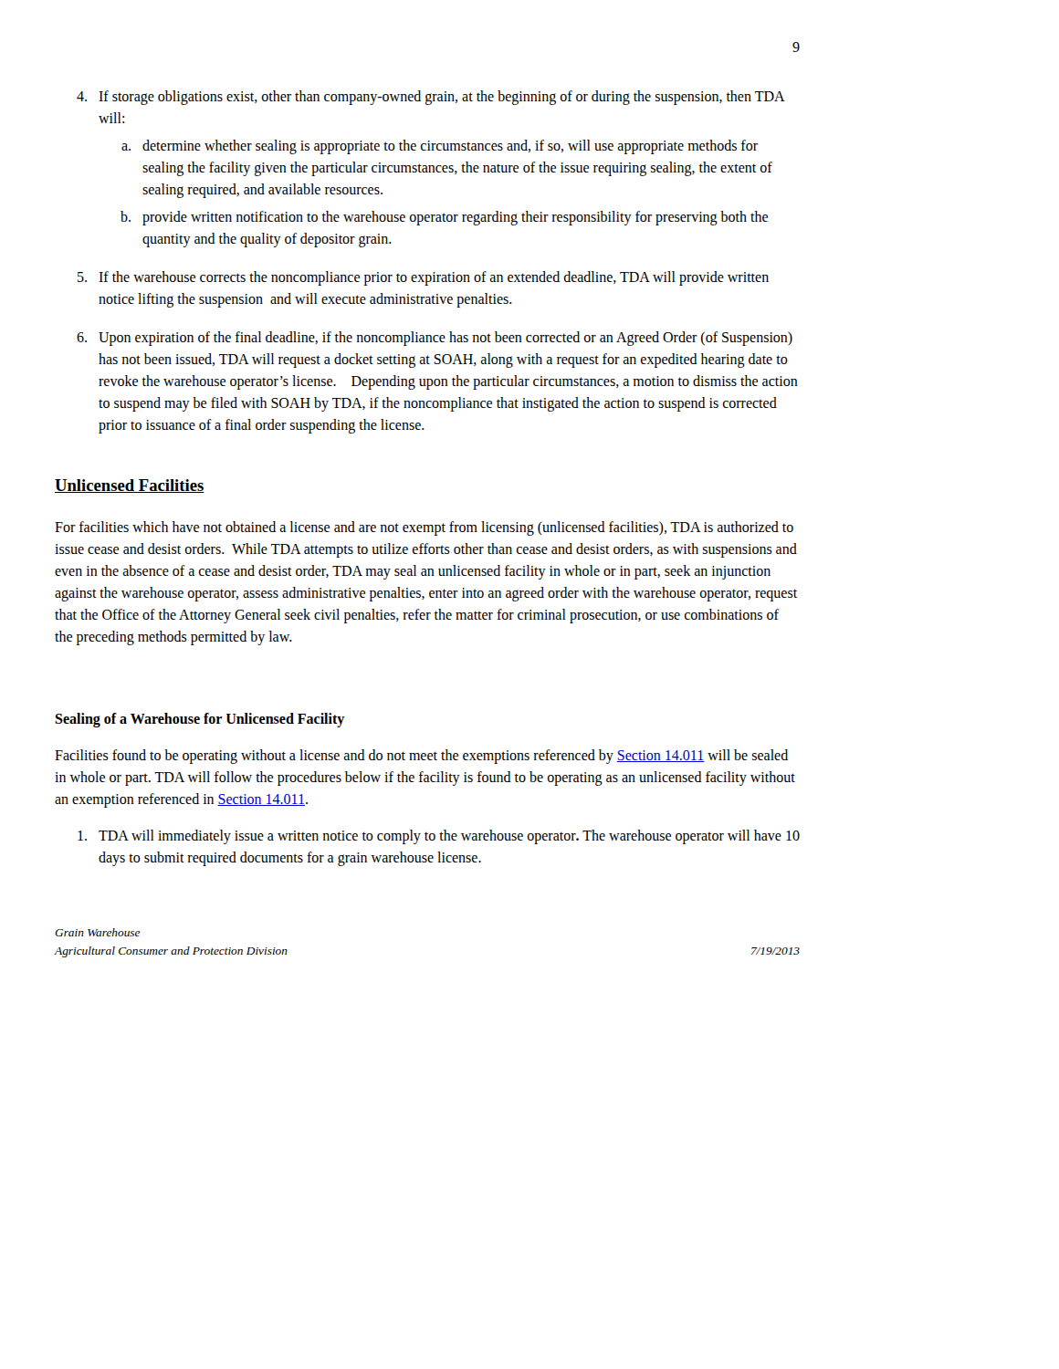9
If storage obligations exist, other than company-owned grain, at the beginning of or during the suspension, then TDA will:
determine whether sealing is appropriate to the circumstances and, if so, will use appropriate methods for sealing the facility given the particular circumstances, the nature of the issue requiring sealing, the extent of sealing required, and available resources.
provide written notification to the warehouse operator regarding their responsibility for preserving both the quantity and the quality of depositor grain.
If the warehouse corrects the noncompliance prior to expiration of an extended deadline, TDA will provide written notice lifting the suspension and will execute administrative penalties.
Upon expiration of the final deadline, if the noncompliance has not been corrected or an Agreed Order (of Suspension) has not been issued, TDA will request a docket setting at SOAH, along with a request for an expedited hearing date to revoke the warehouse operator’s license. Depending upon the particular circumstances, a motion to dismiss the action to suspend may be filed with SOAH by TDA, if the noncompliance that instigated the action to suspend is corrected prior to issuance of a final order suspending the license.
Unlicensed Facilities
For facilities which have not obtained a license and are not exempt from licensing (unlicensed facilities), TDA is authorized to issue cease and desist orders. While TDA attempts to utilize efforts other than cease and desist orders, as with suspensions and even in the absence of a cease and desist order, TDA may seal an unlicensed facility in whole or in part, seek an injunction against the warehouse operator, assess administrative penalties, enter into an agreed order with the warehouse operator, request that the Office of the Attorney General seek civil penalties, refer the matter for criminal prosecution, or use combinations of the preceding methods permitted by law.
Sealing of a Warehouse for Unlicensed Facility
Facilities found to be operating without a license and do not meet the exemptions referenced by Section 14.011 will be sealed in whole or part. TDA will follow the procedures below if the facility is found to be operating as an unlicensed facility without an exemption referenced in Section 14.011.
TDA will immediately issue a written notice to comply to the warehouse operator. The warehouse operator will have 10 days to submit required documents for a grain warehouse license.
Grain Warehouse Agricultural Consumer and Protection Division 7/19/2013